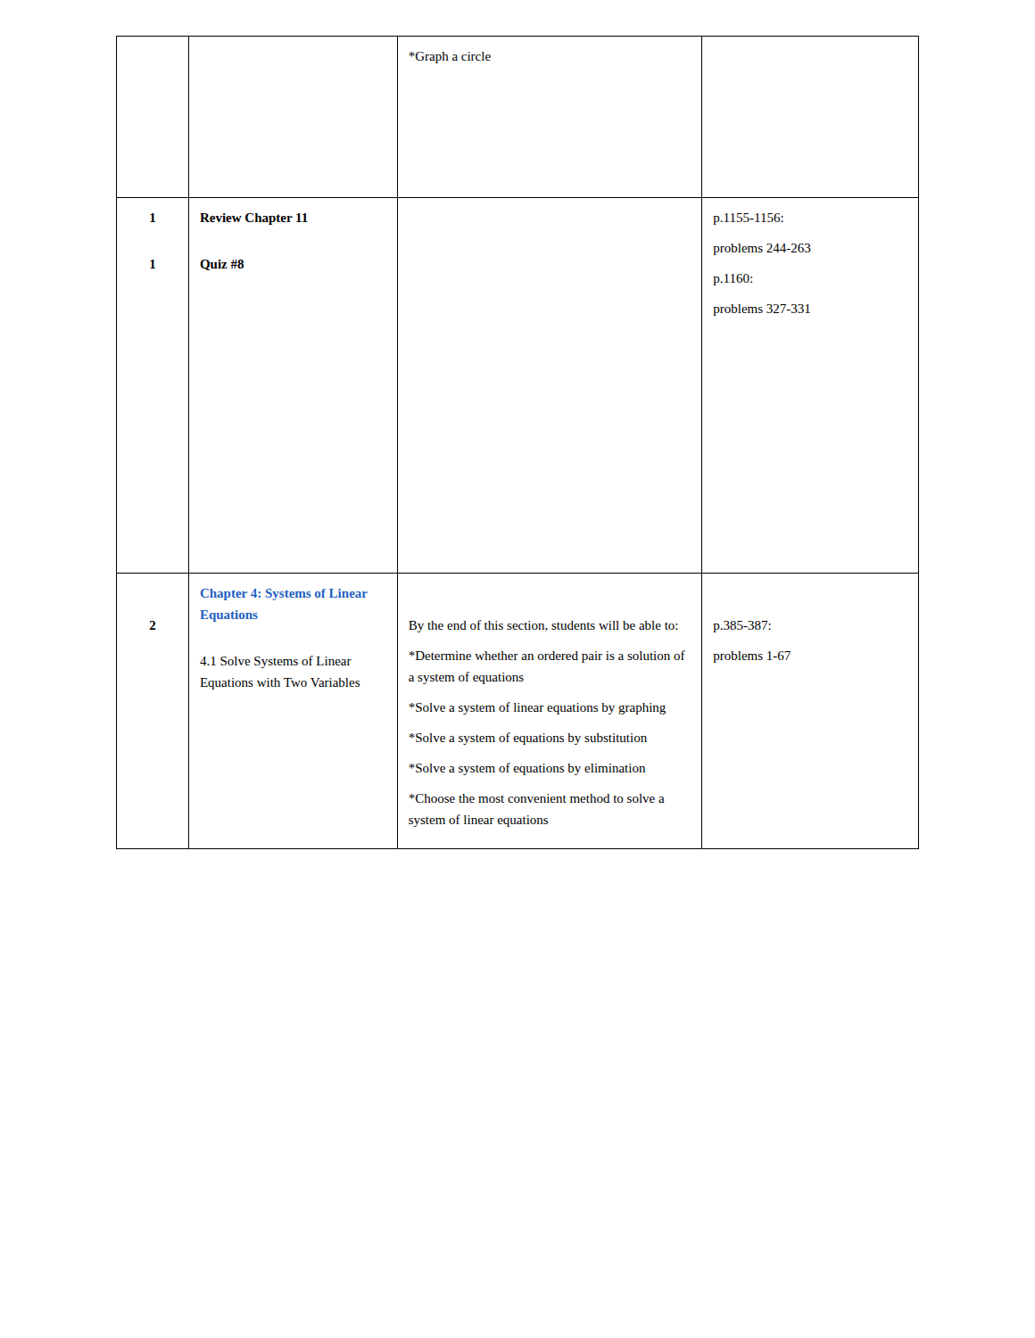| | | *Graph a circle | |
| 1 1 | Review Chapter 11 Quiz #8 | | p.1155-1156: problems 244-263 p.1160: problems 327-331 |
| 2 | Chapter 4: Systems of Linear Equations 4.1 Solve Systems of Linear Equations with Two Variables | By the end of this section, students will be able to: *Determine whether an ordered pair is a solution of a system of equations *Solve a system of linear equations by graphing *Solve a system of equations by substitution *Solve a system of equations by elimination *Choose the most convenient method to solve a system of linear equations | p.385-387: problems 1-67 |